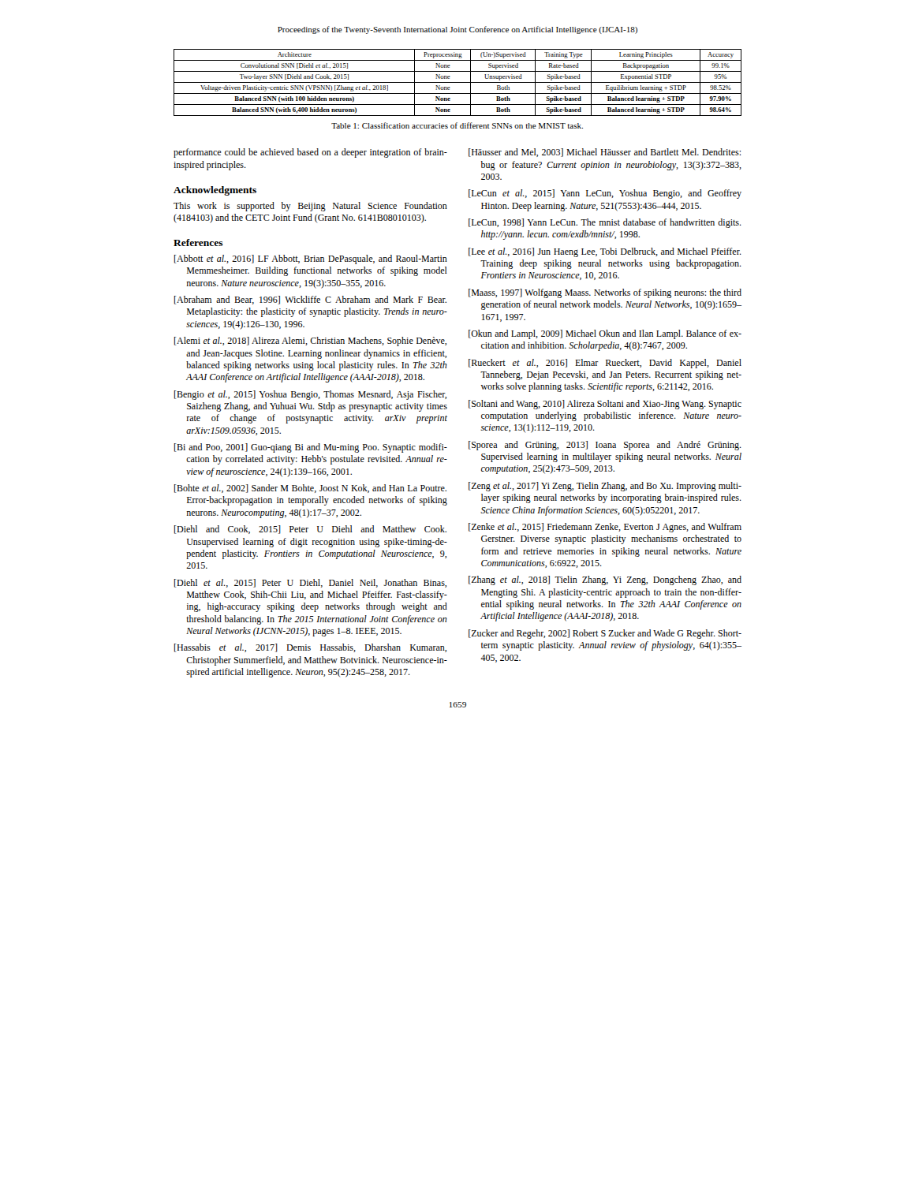Proceedings of the Twenty-Seventh International Joint Conference on Artificial Intelligence (IJCAI-18)
| Architecture | Preprocessing | (Un-)Supervised | Training Type | Learning Principles | Accuracy |
| --- | --- | --- | --- | --- | --- |
| Convolutional SNN [Diehl et al. , 2015] | None | Supervised | Rate-based | Backpropagation | 99.1% |
| Two-layer SNN [Diehl and Cook, 2015] | None | Unsupervised | Spike-based | Exponential STDP | 95% |
| Voltage-driven Plasticity-centric SNN (VPSNN) [Zhang et al. , 2018] | None | Both | Spike-based | Equilibrium learning + STDP | 98.52% |
| Balanced SNN (with 100 hidden neurons) | None | Both | Spike-based | Balanced learning + STDP | 97.90% |
| Balanced SNN (with 6,400 hidden neurons) | None | Both | Spike-based | Balanced learning + STDP | 98.64% |
Table 1: Classification accuracies of different SNNs on the MNIST task.
performance could be achieved based on a deeper integration of brain-inspired principles.
Acknowledgments
This work is supported by Beijing Natural Science Foundation (4184103) and the CETC Joint Fund (Grant No. 6141B08010103).
References
[Abbott et al., 2016] LF Abbott, Brian DePasquale, and Raoul-Martin Memmesheimer. Building functional networks of spiking model neurons. Nature neuroscience, 19(3):350–355, 2016.
[Abraham and Bear, 1996] Wickliffe C Abraham and Mark F Bear. Metaplasticity: the plasticity of synaptic plasticity. Trends in neurosciences, 19(4):126–130, 1996.
[Alemi et al., 2018] Alireza Alemi, Christian Machens, Sophie Denève, and Jean-Jacques Slotine. Learning nonlinear dynamics in efficient, balanced spiking networks using local plasticity rules. In The 32th AAAI Conference on Artificial Intelligence (AAAI-2018), 2018.
[Bengio et al., 2015] Yoshua Bengio, Thomas Mesnard, Asja Fischer, Saizheng Zhang, and Yuhuai Wu. Stdp as presynaptic activity times rate of change of postsynaptic activity. arXiv preprint arXiv:1509.05936, 2015.
[Bi and Poo, 2001] Guo-qiang Bi and Mu-ming Poo. Synaptic modification by correlated activity: Hebb's postulate revisited. Annual review of neuroscience, 24(1):139–166, 2001.
[Bohte et al., 2002] Sander M Bohte, Joost N Kok, and Han La Poutre. Error-backpropagation in temporally encoded networks of spiking neurons. Neurocomputing, 48(1):17–37, 2002.
[Diehl and Cook, 2015] Peter U Diehl and Matthew Cook. Unsupervised learning of digit recognition using spike-timing-dependent plasticity. Frontiers in Computational Neuroscience, 9, 2015.
[Diehl et al., 2015] Peter U Diehl, Daniel Neil, Jonathan Binas, Matthew Cook, Shih-Chii Liu, and Michael Pfeiffer. Fast-classifying, high-accuracy spiking deep networks through weight and threshold balancing. In The 2015 International Joint Conference on Neural Networks (IJCNN-2015), pages 1–8. IEEE, 2015.
[Hassabis et al., 2017] Demis Hassabis, Dharshan Kumaran, Christopher Summerfield, and Matthew Botvinick. Neuroscience-inspired artificial intelligence. Neuron, 95(2):245–258, 2017.
[Häusser and Mel, 2003] Michael Häusser and Bartlett Mel. Dendrites: bug or feature? Current opinion in neurobiology, 13(3):372–383, 2003.
[LeCun et al., 2015] Yann LeCun, Yoshua Bengio, and Geoffrey Hinton. Deep learning. Nature, 521(7553):436–444, 2015.
[LeCun, 1998] Yann LeCun. The mnist database of handwritten digits. http://yann. lecun. com/exdb/mnist/, 1998.
[Lee et al., 2016] Jun Haeng Lee, Tobi Delbruck, and Michael Pfeiffer. Training deep spiking neural networks using backpropagation. Frontiers in Neuroscience, 10, 2016.
[Maass, 1997] Wolfgang Maass. Networks of spiking neurons: the third generation of neural network models. Neural Networks, 10(9):1659–1671, 1997.
[Okun and Lampl, 2009] Michael Okun and Ilan Lampl. Balance of excitation and inhibition. Scholarpedia, 4(8):7467, 2009.
[Rueckert et al., 2016] Elmar Rueckert, David Kappel, Daniel Tanneberg, Dejan Pecevski, and Jan Peters. Recurrent spiking networks solve planning tasks. Scientific reports, 6:21142, 2016.
[Soltani and Wang, 2010] Alireza Soltani and Xiao-Jing Wang. Synaptic computation underlying probabilistic inference. Nature neuroscience, 13(1):112–119, 2010.
[Sporea and Grüning, 2013] Ioana Sporea and André Grüning. Supervised learning in multilayer spiking neural networks. Neural computation, 25(2):473–509, 2013.
[Zeng et al., 2017] Yi Zeng, Tielin Zhang, and Bo Xu. Improving multi-layer spiking neural networks by incorporating brain-inspired rules. Science China Information Sciences, 60(5):052201, 2017.
[Zenke et al., 2015] Friedemann Zenke, Everton J Agnes, and Wulfram Gerstner. Diverse synaptic plasticity mechanisms orchestrated to form and retrieve memories in spiking neural networks. Nature Communications, 6:6922, 2015.
[Zhang et al., 2018] Tielin Zhang, Yi Zeng, Dongcheng Zhao, and Mengting Shi. A plasticity-centric approach to train the non-differential spiking neural networks. In The 32th AAAI Conference on Artificial Intelligence (AAAI-2018), 2018.
[Zucker and Regehr, 2002] Robert S Zucker and Wade G Regehr. Short-term synaptic plasticity. Annual review of physiology, 64(1):355–405, 2002.
1659